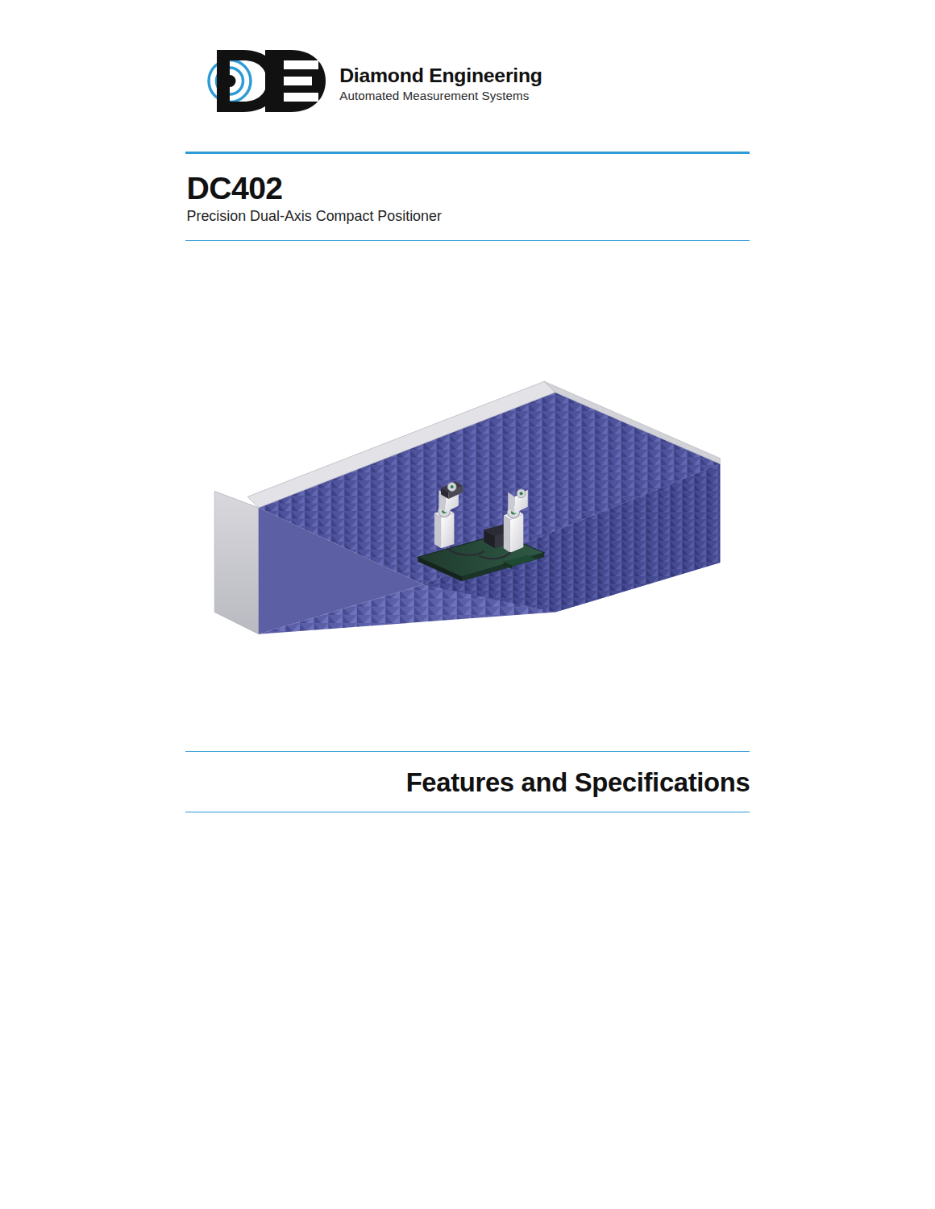Diamond Engineering logo
Diamond Engineering
Automated Measurement Systems
DC402
Precision Dual-Axis Compact Positioner
DC402 dual-axis compact positioner shown inside an anechoic test chamber Isometric rendering of a rectangular anechoic chamber lined with blue pyramidal RF absorber. A compact dual-axis positioner with two articulated arms and a mounting plate sits on the chamber floor.
Features and Specifications